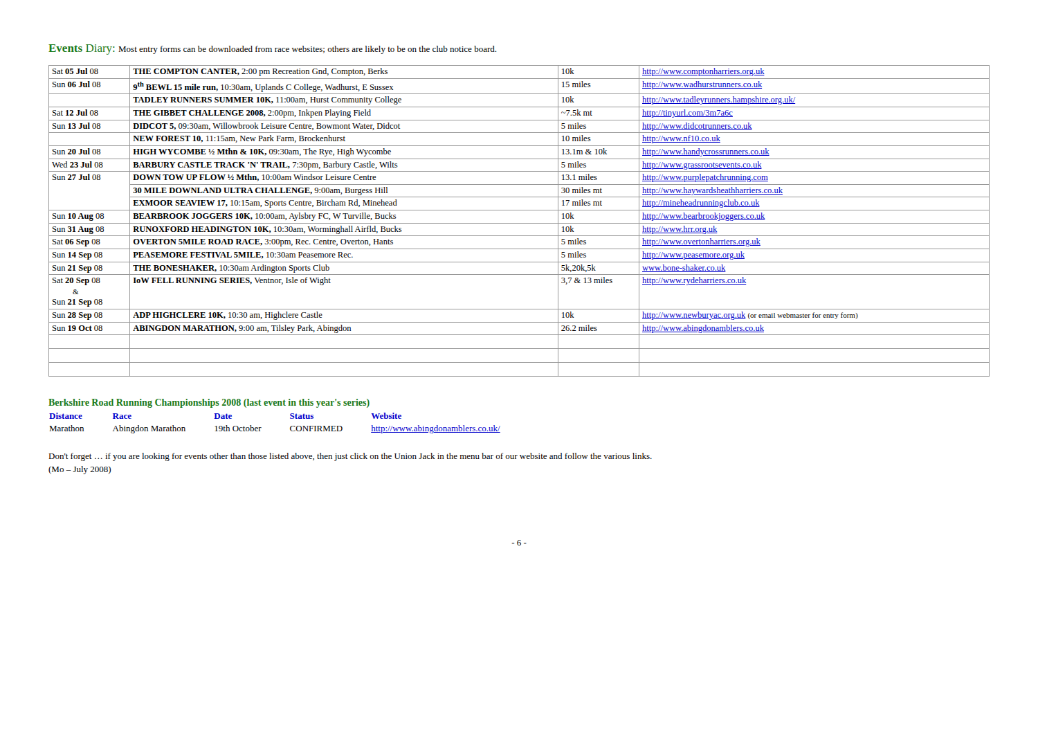Events Diary: Most entry forms can be downloaded from race websites; others are likely to be on the club notice board.
| Sat 05 Jul 08 | THE COMPTON CANTER, 2:00 pm Recreation Gnd, Compton, Berks | 10k | http://www.comptonharriers.org.uk |
| Sun 06 Jul 08 | 9 th BEWL 15 mile run, 10:30am, Uplands C College, Wadhurst, E Sussex | 15 miles | http://www.wadhurstrunners.co.uk |
| | TADLEY RUNNERS SUMMER 10K, 11:00am, Hurst Community College | 10k | http://www.tadleyrunners.hampshire.org.uk/ |
| Sat 12 Jul 08 | THE GIBBET CHALLENGE 2008, 2:00pm, Inkpen Playing Field | ~7.5k mt | http://tinyurl.com/3m7a6c |
| Sun 13 Jul 08 | DIDCOT 5, 09:30am, Willowbrook Leisure Centre, Bowmont Water, Didcot | 5 miles | http://www.didcotrunners.co.uk |
| | NEW FOREST 10, 11:15am, New Park Farm, Brockenhurst | 10 miles | http://www.nf10.co.uk |
| Sun 20 Jul 08 | HIGH WYCOMBE ½ Mthn & 10K, 09:30am, The Rye, High Wycombe | 13.1m & 10k | http://www.handycrossrunners.co.uk |
| Wed 23 Jul 08 | BARBURY CASTLE TRACK 'N' TRAIL, 7:30pm, Barbury Castle, Wilts | 5 miles | http://www.grassrootsevents.co.uk |
| Sun 27 Jul 08 | DOWN TOW UP FLOW ½ Mthn, 10:00am Windsor Leisure Centre | 13.1 miles | http://www.purplepatchrunning.com |
| 30 MILE DOWNLAND ULTRA CHALLENGE, 9:00am, Burgess Hill | 30 miles mt | http://www.haywardsheathharriers.co.uk |
| EXMOOR SEAVIEW 17, 10:15am, Sports Centre, Bircham Rd, Minehead | 17 miles mt | http://mineheadrunningclub.co.uk |
| Sun 10 Aug 08 | BEARBROOK JOGGERS 10K, 10:00am, Aylsbry FC, W Turville, Bucks | 10k | http://www.bearbrookjoggers.co.uk |
| Sun 31 Aug 08 | RUNOXFORD HEADINGTON 10K, 10:30am, Worminghall Airfld, Bucks | 10k | http://www.hrr.org.uk |
| Sat 06 Sep 08 | OVERTON 5MILE ROAD RACE, 3:00pm, Rec. Centre, Overton, Hants | 5 miles | http://www.overtonharriers.org.uk |
| Sun 14 Sep 08 | PEASEMORE FESTIVAL 5MILE, 10:30am Peasemore Rec. | 5 miles | http://www.peasemore.org.uk |
| Sun 21 Sep 08 | THE BONESHAKER, 10:30am Ardington Sports Club | 5k,20k,5k | www.bone-shaker.co.uk |
| Sat 20 Sep 08 & Sun 21 Sep 08 | IoW FELL RUNNING SERIES, Ventnor, Isle of Wight | 3,7 & 13 miles | http://www.rydeharriers.co.uk |
| Sun 28 Sep 08 | ADP HIGHCLERE 10K, 10:30 am, Highclere Castle | 10k | http://www.newburyac.org.uk (or email webmaster for entry form) |
| Sun 19 Oct 08 | ABINGDON MARATHON, 9:00 am, Tilsley Park, Abingdon | 26.2 miles | http://www.abingdonamblers.co.uk |
Berkshire Road Running Championships 2008 (last event in this year's series)
| Distance | Race | Date | Status | Website |
| --- | --- | --- | --- | --- |
| Marathon | Abingdon Marathon | 19th October | CONFIRMED | http://www.abingdonamblers.co.uk/ |
Don't forget … if you are looking for events other than those listed above, then just click on the Union Jack in the menu bar of our website and follow the various links.
(Mo – July 2008)
- 6 -